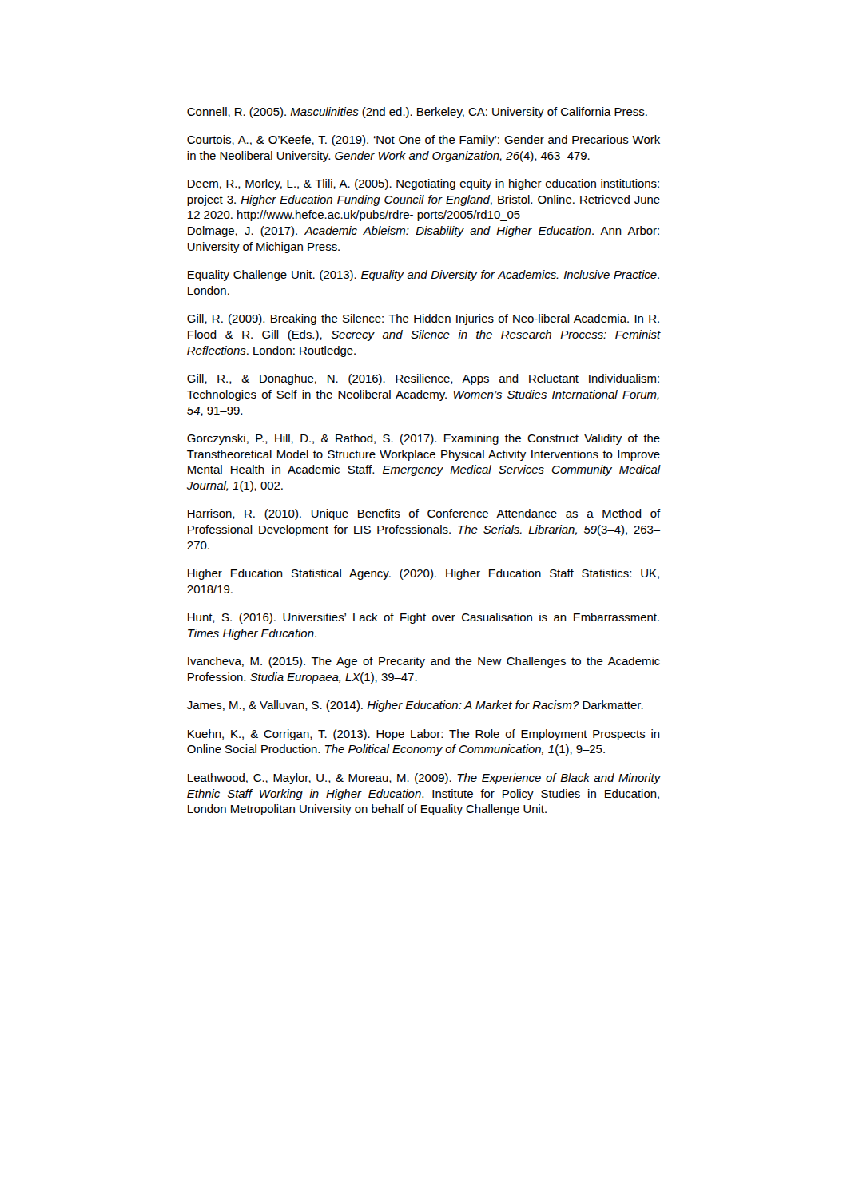Connell, R. (2005). Masculinities (2nd ed.). Berkeley, CA: University of California Press.
Courtois, A., & O’Keefe, T. (2019). ‘Not One of the Family’: Gender and Precarious Work in the Neoliberal University. Gender Work and Organization, 26(4), 463–479.
Deem, R., Morley, L., & Tlili, A. (2005). Negotiating equity in higher education institutions: project 3. Higher Education Funding Council for England, Bristol. Online. Retrieved June 12 2020. http://www.hefce.ac.uk/pubs/rdre- ports/2005/rd10_05
Dolmage, J. (2017). Academic Ableism: Disability and Higher Education. Ann Arbor: University of Michigan Press.
Equality Challenge Unit. (2013). Equality and Diversity for Academics. Inclusive Practice. London.
Gill, R. (2009). Breaking the Silence: The Hidden Injuries of Neo-liberal Academia. In R. Flood & R. Gill (Eds.), Secrecy and Silence in the Research Process: Feminist Reflections. London: Routledge.
Gill, R., & Donaghue, N. (2016). Resilience, Apps and Reluctant Individualism: Technologies of Self in the Neoliberal Academy. Women’s Studies International Forum, 54, 91–99.
Gorczynski, P., Hill, D., & Rathod, S. (2017). Examining the Construct Validity of the Transtheoretical Model to Structure Workplace Physical Activity Interventions to Improve Mental Health in Academic Staff. Emergency Medical Services Community Medical Journal, 1(1), 002.
Harrison, R. (2010). Unique Benefits of Conference Attendance as a Method of Professional Development for LIS Professionals. The Serials. Librarian, 59(3–4), 263–270.
Higher Education Statistical Agency. (2020). Higher Education Staff Statistics: UK, 2018/19.
Hunt, S. (2016). Universities’ Lack of Fight over Casualisation is an Embarrassment. Times Higher Education.
Ivancheva, M. (2015). The Age of Precarity and the New Challenges to the Academic Profession. Studia Europaea, LX(1), 39–47.
James, M., & Valluvan, S. (2014). Higher Education: A Market for Racism? Darkmatter.
Kuehn, K., & Corrigan, T. (2013). Hope Labor: The Role of Employment Prospects in Online Social Production. The Political Economy of Communication, 1(1), 9–25.
Leathwood, C., Maylor, U., & Moreau, M. (2009). The Experience of Black and Minority Ethnic Staff Working in Higher Education. Institute for Policy Studies in Education, London Metropolitan University on behalf of Equality Challenge Unit.